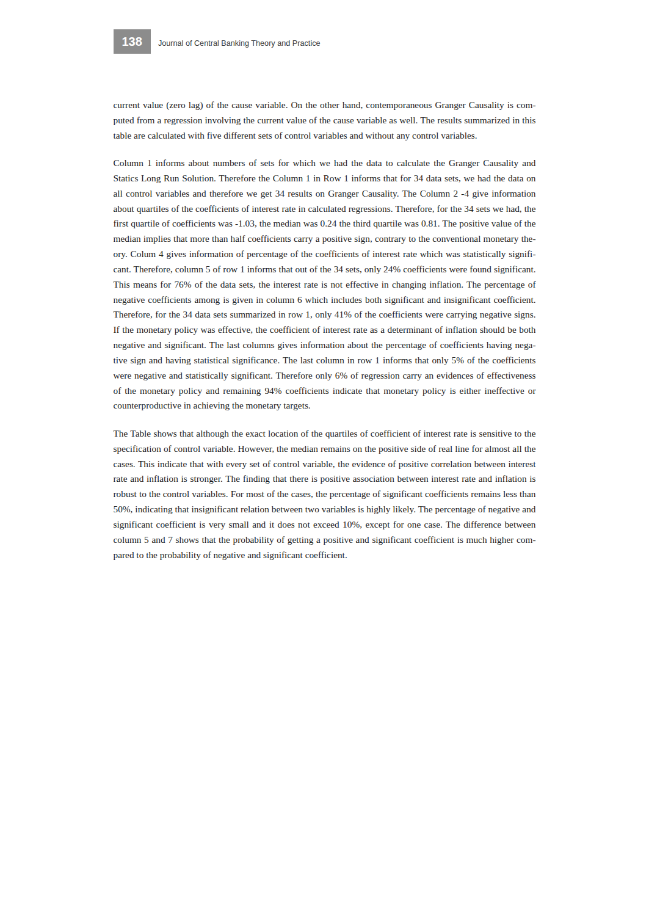138
Journal of Central Banking Theory and Practice
current value (zero lag) of the cause variable. On the other hand, contemporaneous Granger Causality is computed from a regression involving the current value of the cause variable as well. The results summarized in this table are calculated with five different sets of control variables and without any control variables.
Column 1 informs about numbers of sets for which we had the data to calculate the Granger Causality and Statics Long Run Solution. Therefore the Column 1 in Row 1 informs that for 34 data sets, we had the data on all control variables and therefore we get 34 results on Granger Causality. The Column 2 -4 give information about quartiles of the coefficients of interest rate in calculated regressions. Therefore, for the 34 sets we had, the first quartile of coefficients was -1.03, the median was 0.24 the third quartile was 0.81. The positive value of the median implies that more than half coefficients carry a positive sign, contrary to the conventional monetary theory. Colum 4 gives information of percentage of the coefficients of interest rate which was statistically significant. Therefore, column 5 of row 1 informs that out of the 34 sets, only 24% coefficients were found significant. This means for 76% of the data sets, the interest rate is not effective in changing inflation. The percentage of negative coefficients among is given in column 6 which includes both significant and insignificant coefficient. Therefore, for the 34 data sets summarized in row 1, only 41% of the coefficients were carrying negative signs. If the monetary policy was effective, the coefficient of interest rate as a determinant of inflation should be both negative and significant. The last columns gives information about the percentage of coefficients having negative sign and having statistical significance. The last column in row 1 informs that only 5% of the coefficients were negative and statistically significant. Therefore only 6% of regression carry an evidences of effectiveness of the monetary policy and remaining 94% coefficients indicate that monetary policy is either ineffective or counterproductive in achieving the monetary targets.
The Table shows that although the exact location of the quartiles of coefficient of interest rate is sensitive to the specification of control variable. However, the median remains on the positive side of real line for almost all the cases. This indicate that with every set of control variable, the evidence of positive correlation between interest rate and inflation is stronger. The finding that there is positive association between interest rate and inflation is robust to the control variables. For most of the cases, the percentage of significant coefficients remains less than 50%, indicating that insignificant relation between two variables is highly likely. The percentage of negative and significant coefficient is very small and it does not exceed 10%, except for one case. The difference between column 5 and 7 shows that the probability of getting a positive and significant coefficient is much higher compared to the probability of negative and significant coefficient.